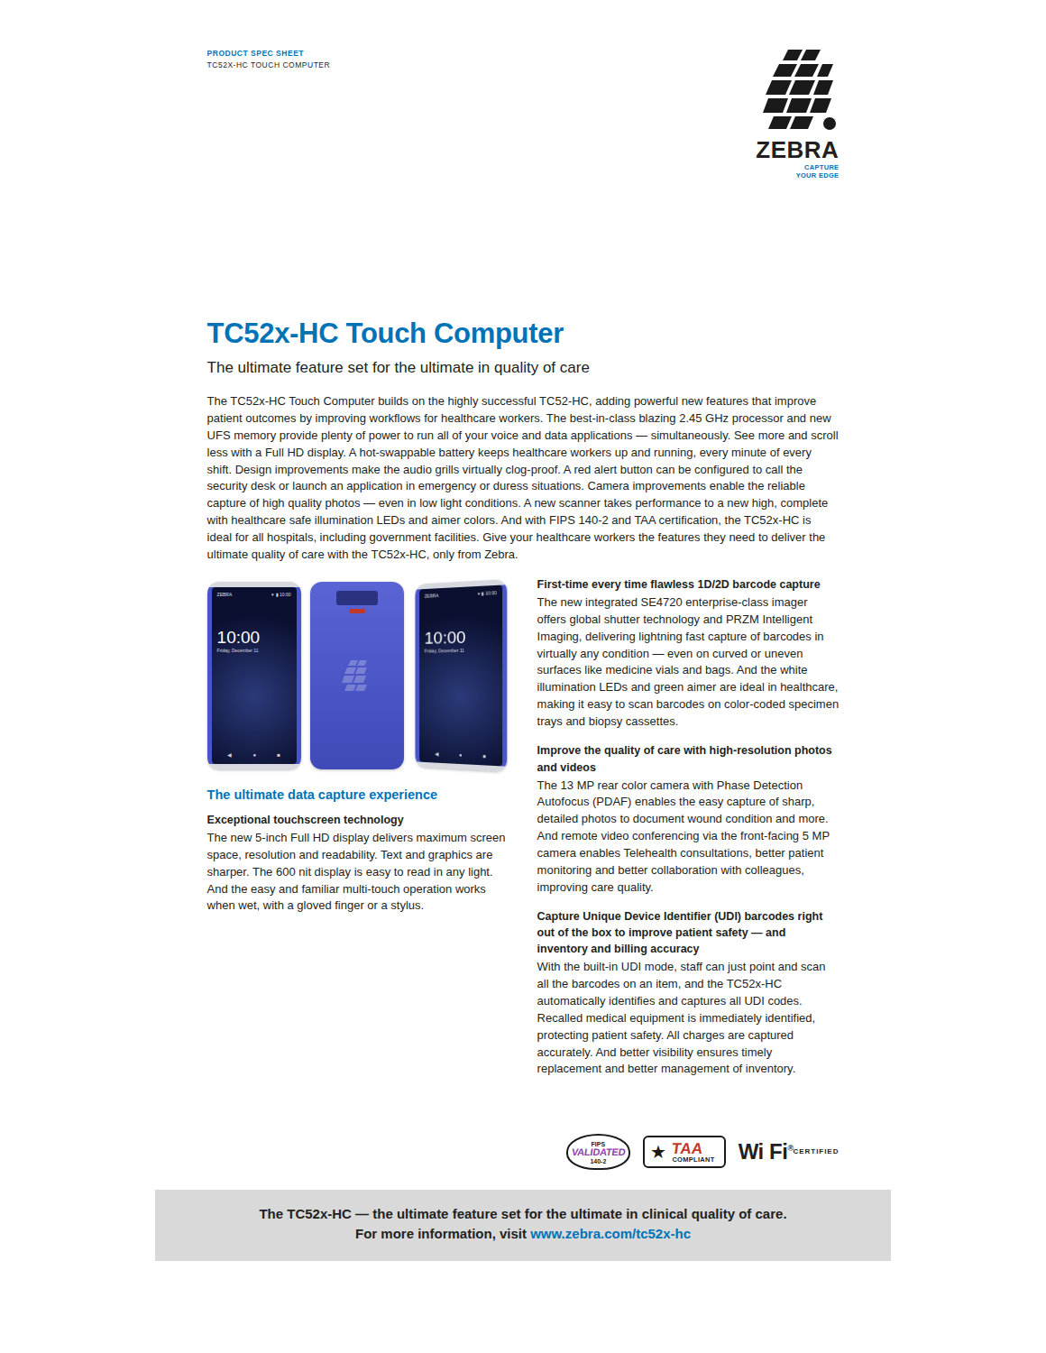Product Spec Sheet TC52x-HC Touch Computer
ZEBRA
CAPTURE
YOUR EDGE
TC52x-HC Touch Computer
The ultimate feature set for the ultimate in quality of care
The TC52x-HC Touch Computer builds on the highly successful TC52-HC, adding powerful new features that improve patient outcomes by improving workflows for healthcare workers. The best-in-class blazing 2.45 GHz processor and new UFS memory provide plenty of power to run all of your voice and data applications — simultaneously. See more and scroll less with a Full HD display. A hot-swappable battery keeps healthcare workers up and running, every minute of every shift. Design improvements make the audio grills virtually clog-proof. A red alert button can be configured to call the security desk or launch an application in emergency or duress situations. Camera improvements enable the reliable capture of high quality photos — even in low light conditions. A new scanner takes performance to a new high, complete with healthcare safe illumination LEDs and aimer colors. And with FIPS 140-2 and TAA certification, the TC52x-HC is ideal for all hospitals, including government facilities. Give your healthcare workers the features they need to deliver the ultimate quality of care with the TC52x-HC, only from Zebra.
ZEBRA▾ ▮ 10:00
10:00
Friday, December 11
◀●■
ZEBRA▾ ▮ 10:00
10:00
Friday, December 11
◀●■
The ultimate data capture experience
Exceptional touchscreen technology
The new 5-inch Full HD display delivers maximum screen space, resolution and readability. Text and graphics are sharper. The 600 nit display is easy to read in any light. And the easy and familiar multi-touch operation works when wet, with a gloved finger or a stylus.
First-time every time flawless 1D/2D barcode capture
The new integrated SE4720 enterprise-class imager offers global shutter technology and PRZM Intelligent Imaging, delivering lightning fast capture of barcodes in virtually any condition — even on curved or uneven surfaces like medicine vials and bags. And the white illumination LEDs and green aimer are ideal in healthcare, making it easy to scan barcodes on color-coded specimen trays and biopsy cassettes.
Improve the quality of care with high-resolution photos and videos
The 13 MP rear color camera with Phase Detection Autofocus (PDAF) enables the easy capture of sharp, detailed photos to document wound condition and more. And remote video conferencing via the front-facing 5 MP camera enables Telehealth consultations, better patient monitoring and better collaboration with colleagues, improving care quality.
Capture Unique Device Identifier (UDI) barcodes right out of the box to improve patient safety — and inventory and billing accuracy
With the built-in UDI mode, staff can just point and scan all the barcodes on an item, and the TC52x-HC automatically identifies and captures all UDI codes. Recalled medical equipment is immediately identified, protecting patient safety. All charges are captured accurately. And better visibility ensures timely replacement and better management of inventory.
FIPS
VALIDATED 140-2
★ TAA COMPLIANT
Wi Fi®
CERTIFIED
The TC52x-HC — the ultimate feature set for the ultimate in clinical quality of care.
For more information, visit www.zebra.com/tc52x-hc